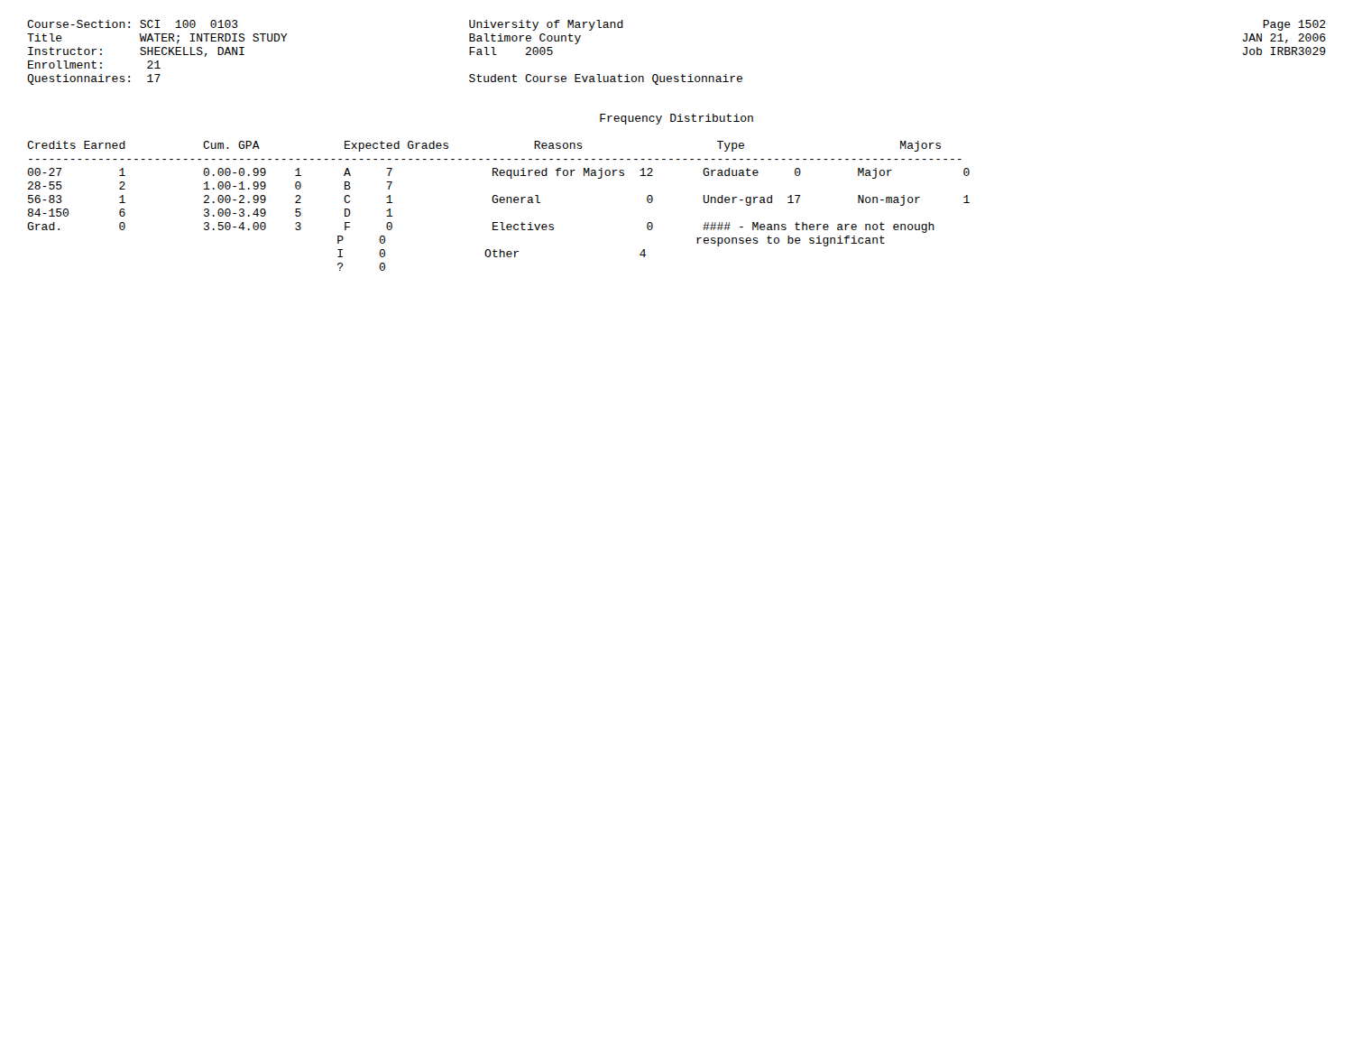| Course-Section: SCI 100 0103 | University of Maryland | Page 1502 |
| Title WATER; INTERDIS STUDY | Baltimore County | JAN 21, 2006 |
| Instructor: SHECKELLS, DANI | Fall 2005 | Job IRBR3029 |
| Enrollment: 21 | | |
| Questionnaires: 17 | Student Course Evaluation Questionnaire | |
Frequency Distribution
Credits Earned           Cum. GPA            Expected Grades            Reasons                   Type                      Majors
-------------------------------------------------------------------------------------------------------------------------------------
00-27        1           0.00-0.99    1      A     7              Required for Majors  12       Graduate     0        Major          0
28-55        2           1.00-1.99    0      B     7                                                                 
56-83        1           2.00-2.99    2      C     1              General               0       Under-grad  17        Non-major      1
84-150       6           3.00-3.49    5      D     1                                                                 
Grad.        0           3.50-4.00    3      F     0              Electives             0       #### - Means there are not enough
                                            P     0                                            responses to be significant
                                            I     0              Other                 4
                                            ?     0